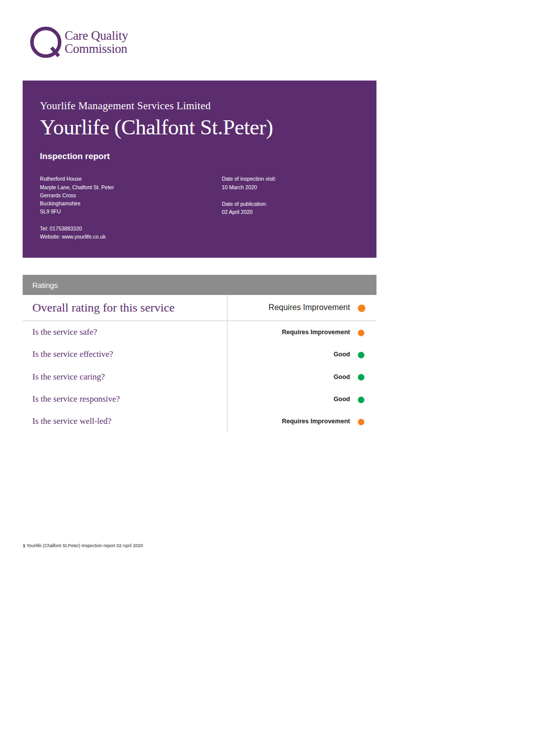Care Quality
Commission
Yourlife Management Services Limited
Yourlife (Chalfont St.Peter)
Inspection report
Rutherford House
Marple Lane, Chalfont St. Peter
Gerrards Cross
Buckinghamshire
SL9 9FU
Tel: 01753883320
Website: www.yourlife.co.uk
Date of inspection visit:
10 March 2020
Date of publication:
02 April 2020
Ratings
| Overall rating for this service | Requires Improvement | |
| Is the service safe? | Requires Improvement | |
| Is the service effective? | Good | |
| Is the service caring? | Good | |
| Is the service responsive? | Good | |
| Is the service well-led? | Requires Improvement | |
1 Yourlife (Chalfont St.Peter) Inspection report 02 April 2020